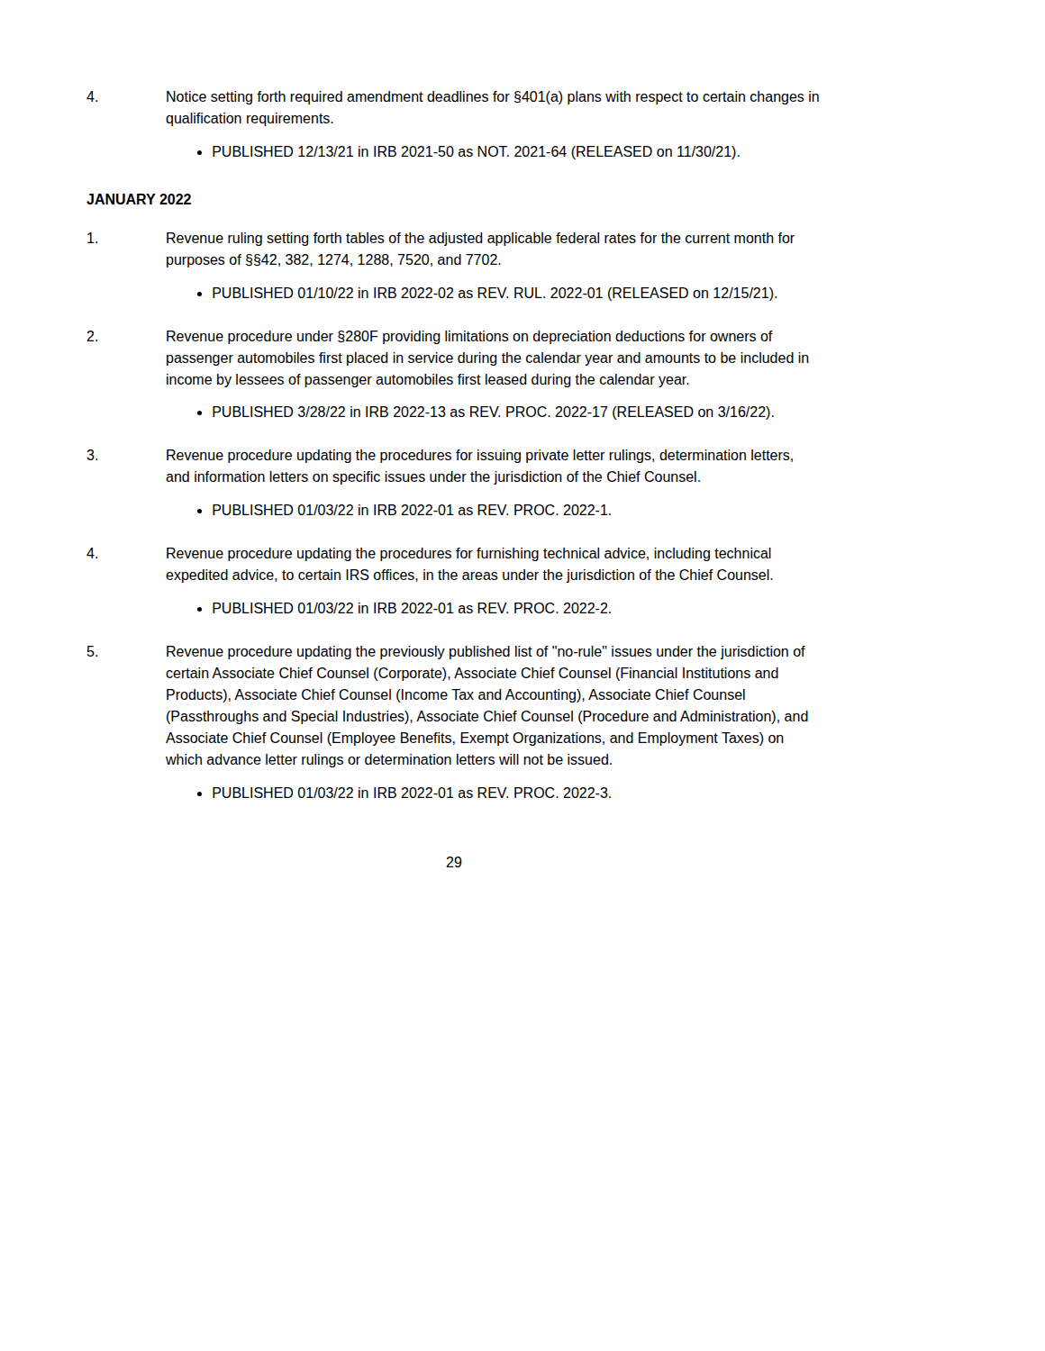4.
Notice setting forth required amendment deadlines for §401(a) plans with respect to certain changes in qualification requirements.
PUBLISHED 12/13/21 in IRB 2021-50 as NOT. 2021-64 (RELEASED on 11/30/21).
JANUARY 2022
1.
Revenue ruling setting forth tables of the adjusted applicable federal rates for the current month for purposes of §§42, 382, 1274, 1288, 7520, and 7702.
PUBLISHED 01/10/22 in IRB 2022-02 as REV. RUL. 2022-01 (RELEASED on 12/15/21).
2.
Revenue procedure under §280F providing limitations on depreciation deductions for owners of passenger automobiles first placed in service during the calendar year and amounts to be included in income by lessees of passenger automobiles first leased during the calendar year.
PUBLISHED 3/28/22 in IRB 2022-13 as REV. PROC. 2022-17 (RELEASED on 3/16/22).
3.
Revenue procedure updating the procedures for issuing private letter rulings, determination letters, and information letters on specific issues under the jurisdiction of the Chief Counsel.
PUBLISHED 01/03/22 in IRB 2022-01 as REV. PROC. 2022-1.
4.
Revenue procedure updating the procedures for furnishing technical advice, including technical expedited advice, to certain IRS offices, in the areas under the jurisdiction of the Chief Counsel.
PUBLISHED 01/03/22 in IRB 2022-01 as REV. PROC. 2022-2.
5.
Revenue procedure updating the previously published list of "no-rule" issues under the jurisdiction of certain Associate Chief Counsel (Corporate), Associate Chief Counsel (Financial Institutions and Products), Associate Chief Counsel (Income Tax and Accounting), Associate Chief Counsel (Passthroughs and Special Industries), Associate Chief Counsel (Procedure and Administration), and Associate Chief Counsel (Employee Benefits, Exempt Organizations, and Employment Taxes) on which advance letter rulings or determination letters will not be issued.
PUBLISHED 01/03/22 in IRB 2022-01 as REV. PROC. 2022-3.
29